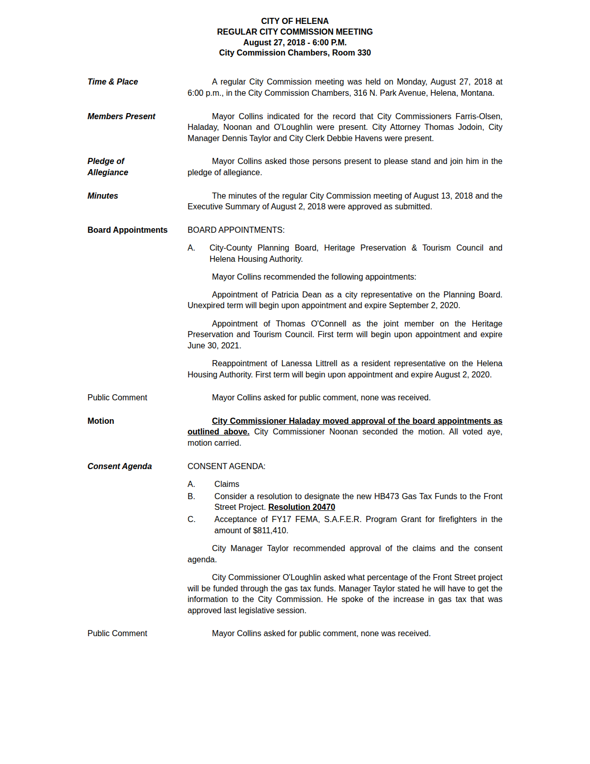CITY OF HELENA
REGULAR CITY COMMISSION MEETING
August 27, 2018 - 6:00 P.M.
City Commission Chambers, Room 330
Time & Place
A regular City Commission meeting was held on Monday, August 27, 2018 at 6:00 p.m., in the City Commission Chambers, 316 N. Park Avenue, Helena, Montana.
Members Present
Mayor Collins indicated for the record that City Commissioners Farris-Olsen, Haladay, Noonan and O'Loughlin were present. City Attorney Thomas Jodoin, City Manager Dennis Taylor and City Clerk Debbie Havens were present.
Pledge of
Allegiance
Mayor Collins asked those persons present to please stand and join him in the pledge of allegiance.
Minutes
The minutes of the regular City Commission meeting of August 13, 2018 and the Executive Summary of August 2, 2018 were approved as submitted.
Board Appointments
BOARD APPOINTMENTS:
A. City-County Planning Board, Heritage Preservation & Tourism Council and Helena Housing Authority.
Mayor Collins recommended the following appointments:
Appointment of Patricia Dean as a city representative on the Planning Board. Unexpired term will begin upon appointment and expire September 2, 2020.
Appointment of Thomas O'Connell as the joint member on the Heritage Preservation and Tourism Council. First term will begin upon appointment and expire June 30, 2021.
Reappointment of Lanessa Littrell as a resident representative on the Helena Housing Authority. First term will begin upon appointment and expire August 2, 2020.
Public Comment
Mayor Collins asked for public comment, none was received.
Motion
City Commissioner Haladay moved approval of the board appointments as outlined above. City Commissioner Noonan seconded the motion. All voted aye, motion carried.
Consent Agenda
CONSENT AGENDA:
A. Claims
B. Consider a resolution to designate the new HB473 Gas Tax Funds to the Front Street Project. Resolution 20470
C. Acceptance of FY17 FEMA, S.A.F.E.R. Program Grant for firefighters in the amount of $811,410.
City Manager Taylor recommended approval of the claims and the consent agenda.
City Commissioner O'Loughlin asked what percentage of the Front Street project will be funded through the gas tax funds. Manager Taylor stated he will have to get the information to the City Commission. He spoke of the increase in gas tax that was approved last legislative session.
Public Comment
Mayor Collins asked for public comment, none was received.